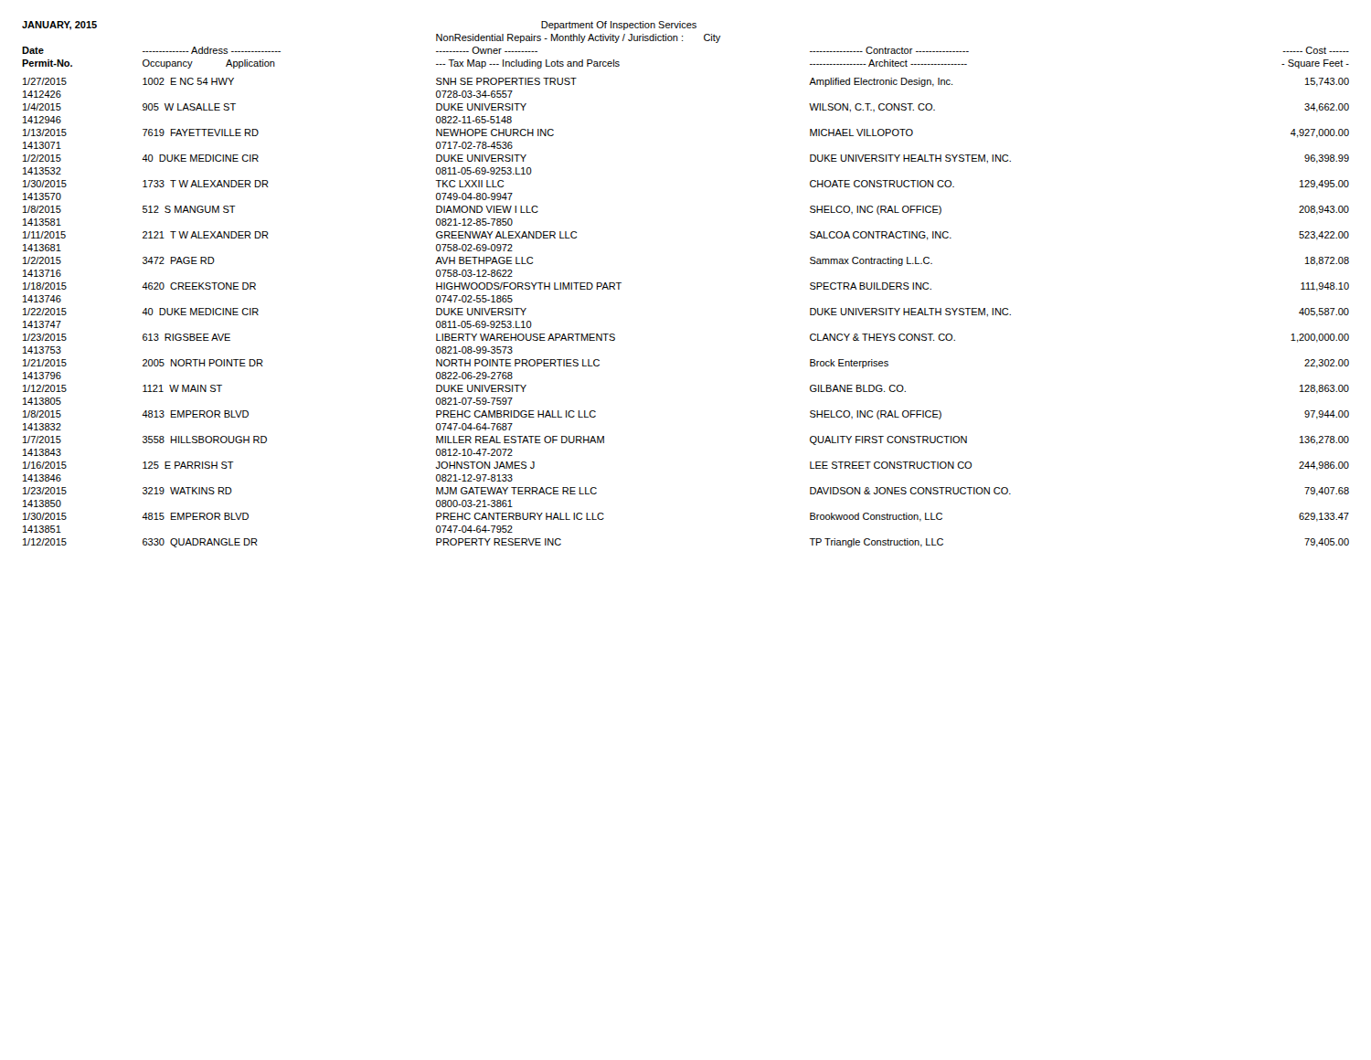| JANUARY, 2015 | | Department Of Inspection Services | | |
| | | NonResidential Repairs - Monthly Activity / Jurisdiction : City | |
| Date | -------------- Address --------------- | ---------- Owner ---------- | ---------------- Contractor ---------------- | ------ Cost ------ |
| Permit-No. | Occupancy Application | --- Tax Map --- Including Lots and Parcels | ----------------- Architect ----------------- | - Square Feet - |
| 1/27/2015 | 1002 E NC 54 HWY | SNH SE PROPERTIES TRUST | Amplified Electronic Design, Inc. | 15,743.00 |
| 1412426 | | 0728-03-34-6557 | | |
| 1/4/2015 | 905 W LASALLE ST | DUKE UNIVERSITY | WILSON, C.T., CONST. CO. | 34,662.00 |
| 1412946 | | 0822-11-65-5148 | | |
| 1/13/2015 | 7619 FAYETTEVILLE RD | NEWHOPE CHURCH INC | MICHAEL VILLOPOTO | 4,927,000.00 |
| 1413071 | | 0717-02-78-4536 | | |
| 1/2/2015 | 40 DUKE MEDICINE CIR | DUKE UNIVERSITY | DUKE UNIVERSITY HEALTH SYSTEM, INC. | 96,398.99 |
| 1413532 | | 0811-05-69-9253.L10 | | |
| 1/30/2015 | 1733 T W ALEXANDER DR | TKC LXXII LLC | CHOATE CONSTRUCTION CO. | 129,495.00 |
| 1413570 | | 0749-04-80-9947 | | |
| 1/8/2015 | 512 S MANGUM ST | DIAMOND VIEW I LLC | SHELCO, INC (RAL OFFICE) | 208,943.00 |
| 1413581 | | 0821-12-85-7850 | | |
| 1/11/2015 | 2121 T W ALEXANDER DR | GREENWAY ALEXANDER LLC | SALCOA CONTRACTING, INC. | 523,422.00 |
| 1413681 | | 0758-02-69-0972 | | |
| 1/2/2015 | 3472 PAGE RD | AVH BETHPAGE LLC | Sammax Contracting L.L.C. | 18,872.08 |
| 1413716 | | 0758-03-12-8622 | | |
| 1/18/2015 | 4620 CREEKSTONE DR | HIGHWOODS/FORSYTH LIMITED PART | SPECTRA BUILDERS INC. | 111,948.10 |
| 1413746 | | 0747-02-55-1865 | | |
| 1/22/2015 | 40 DUKE MEDICINE CIR | DUKE UNIVERSITY | DUKE UNIVERSITY HEALTH SYSTEM, INC. | 405,587.00 |
| 1413747 | | 0811-05-69-9253.L10 | | |
| 1/23/2015 | 613 RIGSBEE AVE | LIBERTY WAREHOUSE APARTMENTS | CLANCY & THEYS CONST. CO. | 1,200,000.00 |
| 1413753 | | 0821-08-99-3573 | | |
| 1/21/2015 | 2005 NORTH POINTE DR | NORTH POINTE PROPERTIES LLC | Brock Enterprises | 22,302.00 |
| 1413796 | | 0822-06-29-2768 | | |
| 1/12/2015 | 1121 W MAIN ST | DUKE UNIVERSITY | GILBANE BLDG. CO. | 128,863.00 |
| 1413805 | | 0821-07-59-7597 | | |
| 1/8/2015 | 4813 EMPEROR BLVD | PREHC CAMBRIDGE HALL IC LLC | SHELCO, INC (RAL OFFICE) | 97,944.00 |
| 1413832 | | 0747-04-64-7687 | | |
| 1/7/2015 | 3558 HILLSBOROUGH RD | MILLER REAL ESTATE OF DURHAM | QUALITY FIRST CONSTRUCTION | 136,278.00 |
| 1413843 | | 0812-10-47-2072 | | |
| 1/16/2015 | 125 E PARRISH ST | JOHNSTON JAMES J | LEE STREET CONSTRUCTION CO | 244,986.00 |
| 1413846 | | 0821-12-97-8133 | | |
| 1/23/2015 | 3219 WATKINS RD | MJM GATEWAY TERRACE RE LLC | DAVIDSON & JONES CONSTRUCTION CO. | 79,407.68 |
| 1413850 | | 0800-03-21-3861 | | |
| 1/30/2015 | 4815 EMPEROR BLVD | PREHC CANTERBURY HALL IC LLC | Brookwood Construction, LLC | 629,133.47 |
| 1413851 | | 0747-04-64-7952 | | |
| 1/12/2015 | 6330 QUADRANGLE DR | PROPERTY RESERVE INC | TP Triangle Construction, LLC | 79,405.00 |